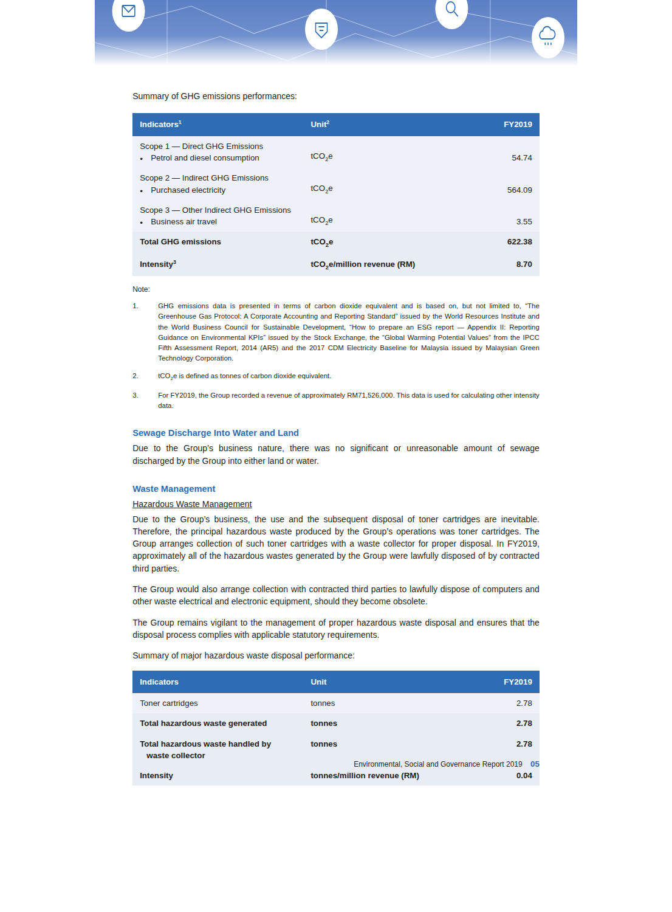Summary of GHG emissions performances:
| Indicators 1 | Unit 2 | FY2019 |
| --- | --- | --- |
| Scope 1 — Direct GHG Emissions Petrol and diesel consumption | tCO 2 e | 54.74 |
| Scope 2 — Indirect GHG Emissions Purchased electricity | tCO 2 e | 564.09 |
| Scope 3 — Other Indirect GHG Emissions Business air travel | tCO 2 e | 3.55 |
| Total GHG emissions | tCO 2 e | 622.38 |
| Intensity 3 | tCO 2 e/million revenue (RM) | 8.70 |
Note:
GHG emissions data is presented in terms of carbon dioxide equivalent and is based on, but not limited to, “The Greenhouse Gas Protocol: A Corporate Accounting and Reporting Standard” issued by the World Resources Institute and the World Business Council for Sustainable Development, “How to prepare an ESG report — Appendix II: Reporting Guidance on Environmental KPIs” issued by the Stock Exchange, the “Global Warming Potential Values” from the IPCC Fifth Assessment Report, 2014 (AR5) and the 2017 CDM Electricity Baseline for Malaysia issued by Malaysian Green Technology Corporation.
tCO2e is defined as tonnes of carbon dioxide equivalent.
For FY2019, the Group recorded a revenue of approximately RM71,526,000. This data is used for calculating other intensity data.
Sewage Discharge Into Water and Land
Due to the Group’s business nature, there was no significant or unreasonable amount of sewage discharged by the Group into either land or water.
Waste Management
Hazardous Waste Management
Due to the Group’s business, the use and the subsequent disposal of toner cartridges are inevitable. Therefore, the principal hazardous waste produced by the Group’s operations was toner cartridges. The Group arranges collection of such toner cartridges with a waste collector for proper disposal. In FY2019, approximately all of the hazardous wastes generated by the Group were lawfully disposed of by contracted third parties.
The Group would also arrange collection with contracted third parties to lawfully dispose of computers and other waste electrical and electronic equipment, should they become obsolete.
The Group remains vigilant to the management of proper hazardous waste disposal and ensures that the disposal process complies with applicable statutory requirements.
Summary of major hazardous waste disposal performance:
| Indicators | Unit | FY2019 |
| --- | --- | --- |
| Toner cartridges | tonnes | 2.78 |
| Total hazardous waste generated | tonnes | 2.78 |
| Total hazardous waste handled by waste collector | tonnes | 2.78 |
| Intensity | tonnes/million revenue (RM) | 0.04 |
Environmental, Social and Governance Report 2019 05